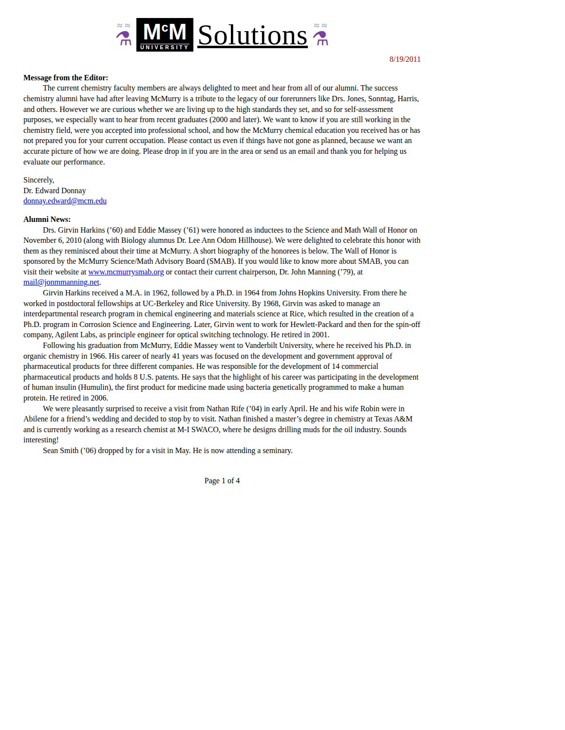≈ ≈⚗
Mc M UNIVERSITY
Solutions
≈ ≈⚗
8/19/2011
Message from the Editor:
The current chemistry faculty members are always delighted to meet and hear from all of our alumni. The success chemistry alumni have had after leaving McMurry is a tribute to the legacy of our forerunners like Drs. Jones, Sonntag, Harris, and others. However we are curious whether we are living up to the high standards they set, and so for self-assessment purposes, we especially want to hear from recent graduates (2000 and later). We want to know if you are still working in the chemistry field, were you accepted into professional school, and how the McMurry chemical education you received has or has not prepared you for your current occupation. Please contact us even if things have not gone as planned, because we want an accurate picture of how we are doing. Please drop in if you are in the area or send us an email and thank you for helping us evaluate our performance.
Sincerely,
Dr. Edward Donnay
donnay.edward@mcm.edu
Alumni News:
Drs. Girvin Harkins (’60) and Eddie Massey (’61) were honored as inductees to the Science and Math Wall of Honor on November 6, 2010 (along with Biology alumnus Dr. Lee Ann Odom Hillhouse). We were delighted to celebrate this honor with them as they reminisced about their time at McMurry. A short biography of the honorees is below. The Wall of Honor is sponsored by the McMurry Science/Math Advisory Board (SMAB). If you would like to know more about SMAB, you can visit their website at www.mcmurrysmab.org or contact their current chairperson, Dr. John Manning (’79), at mail@jonmmanning.net.
Girvin Harkins received a M.A. in 1962, followed by a Ph.D. in 1964 from Johns Hopkins University. From there he worked in postdoctoral fellowships at UC-Berkeley and Rice University. By 1968, Girvin was asked to manage an interdepartmental research program in chemical engineering and materials science at Rice, which resulted in the creation of a Ph.D. program in Corrosion Science and Engineering. Later, Girvin went to work for Hewlett-Packard and then for the spin-off company, Agilent Labs, as principle engineer for optical switching technology. He retired in 2001.
Following his graduation from McMurry, Eddie Massey went to Vanderbilt University, where he received his Ph.D. in organic chemistry in 1966. His career of nearly 41 years was focused on the development and government approval of pharmaceutical products for three different companies. He was responsible for the development of 14 commercial pharmaceutical products and holds 8 U.S. patents. He says that the highlight of his career was participating in the development of human insulin (Humulin), the first product for medicine made using bacteria genetically programmed to make a human protein. He retired in 2006.
We were pleasantly surprised to receive a visit from Nathan Rife (’04) in early April. He and his wife Robin were in Abilene for a friend’s wedding and decided to stop by to visit. Nathan finished a master’s degree in chemistry at Texas A&M and is currently working as a research chemist at M-I SWACO, where he designs drilling muds for the oil industry. Sounds interesting!
Sean Smith (’06) dropped by for a visit in May. He is now attending a seminary.
Page 1 of 4